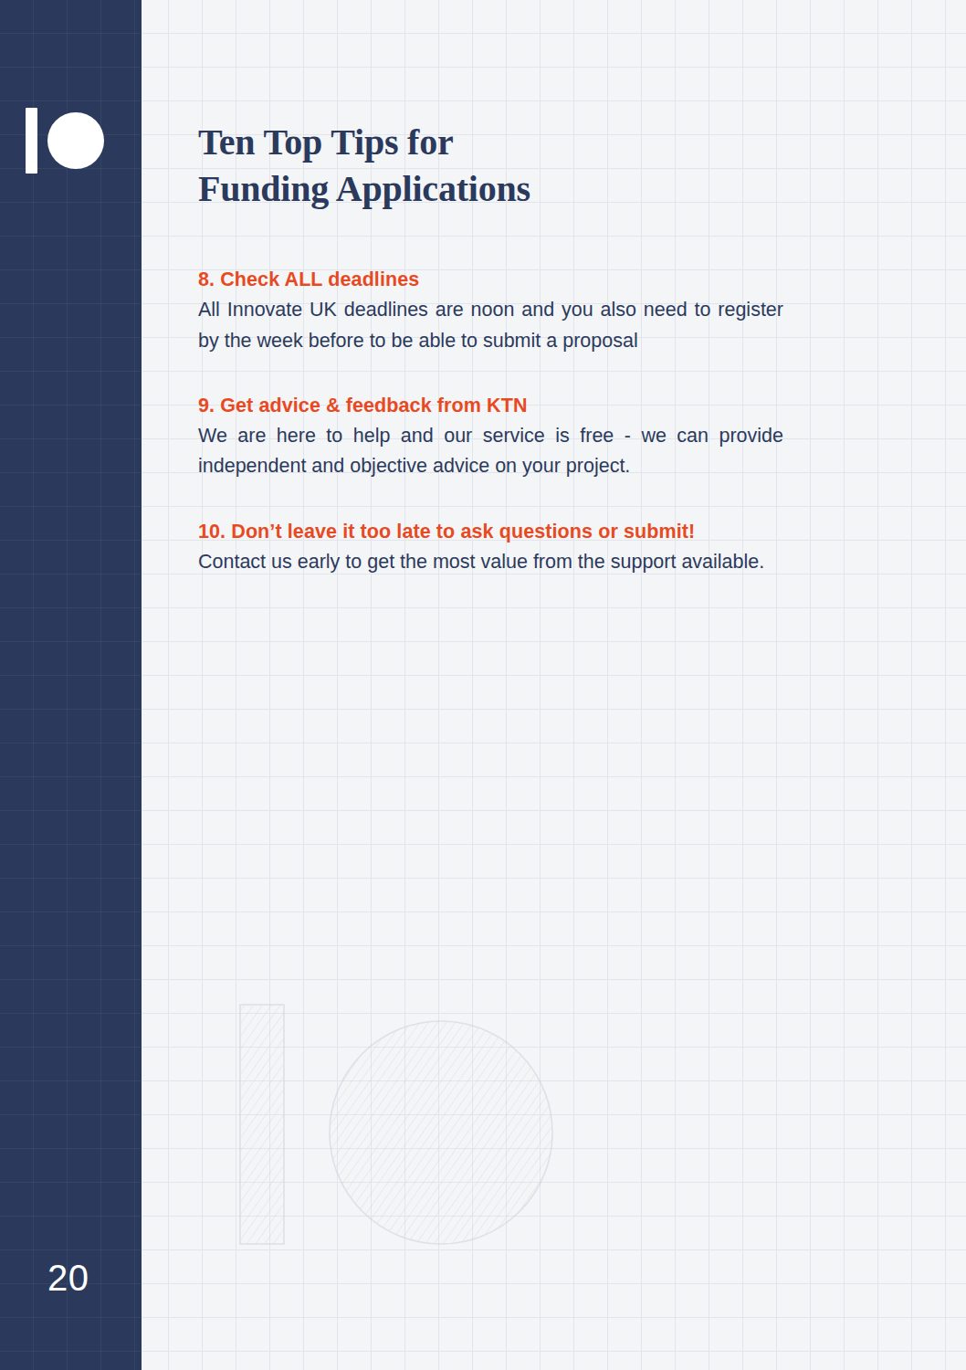20
Ten Top Tips for
Funding Applications
8. Check ALL deadlines
All Innovate UK deadlines are noon and you also need to register by the week before to be able to submit a proposal
9. Get advice & feedback from KTN
We are here to help and our service is free - we can provide independent and objective advice on your project.
10. Don’t leave it too late to ask questions or submit!
Contact us early to get the most value from the support available.